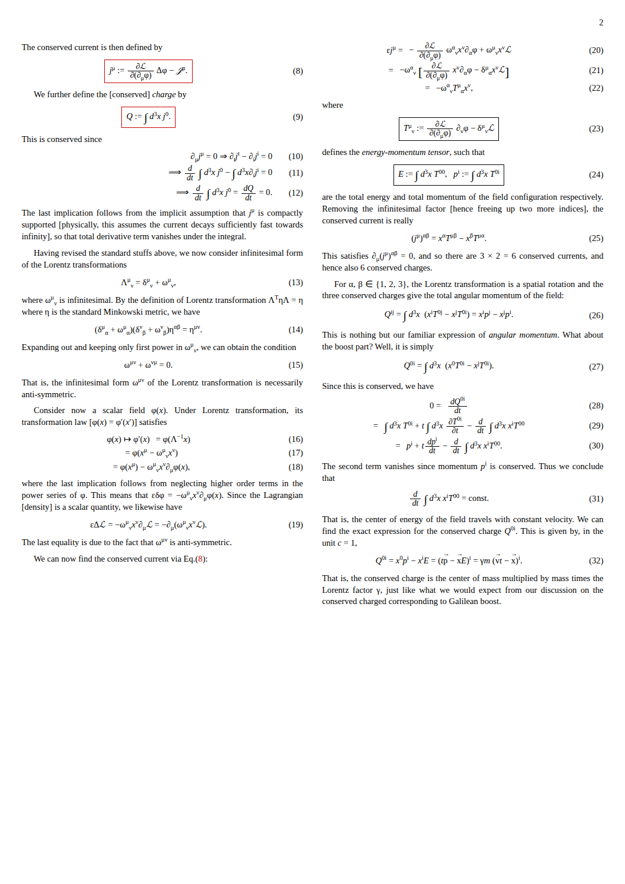2
The conserved current is then defined by
jμ := ∂ℒ∂(∂μφ) Δφ − 𝒥μ. (8)
We further define the [conserved] charge by
Q := ∫ d3x j0. (9)
This is conserved since
∂μjμ = 0 ⇒ ∂tjt − ∂iji = 0 (10)
⟹ ddt ∫ d3x j0 − ∫ d3x∂iji = 0 (11)
⟹ ddt ∫ d3x j0 = dQ dt = 0. (12)
The last implication follows from the implicit assumption that jμ is compactly supported [physically, this assumes the current decays sufficiently fast towards infinity], so that total derivative term vanishes under the integral.
Having revised the standard stuffs above, we now consider infinitesimal form of the Lorentz transformations
Λμν = δμν + ωμν, (13)
where ωμν is infinitesimal. By the definition of Lorentz transformation ΛTηΛ = η where η is the standard Minkowski metric, we have
(δμα + ωμα)(δνβ + ωνβ)ηαβ = ημν. (14)
Expanding out and keeping only first power in ωμν, we can obtain the condition
ωμν + ωνμ = 0. (15)
That is, the infinitesimal form ωμν of the Lorentz transformation is necessarily anti-symmetric.
Consider now a scalar field φ(x). Under Lorentz transformation, its transformation law [φ(x) = φ′(x′)] satisfies
φ(x) ↦ φ′(x) = φ(Λ−1x) (16)
= φ(xμ − ωμνxν) (17)
= φ(xμ) − ωμνxν∂μφ(x), (18)
where the last implication follows from neglecting higher order terms in the power series of φ. This means that εδφ = −ωμνxν∂μφ(x). Since the Lagrangian [density] is a scalar quantity, we likewise have
εΔℒ = −ωμνxν∂μℒ = −∂μ(ωμνxνℒ). (19)
The last equality is due to the fact that ωμν is anti-symmetric.
We can now find the conserved current via Eq.(8):
εjμ = − ∂ℒ∂(∂μφ) ωανxν∂αφ + ωμνxνℒ (20)
= −ωαν [∂ℒ∂(∂μφ) xν∂αφ − δμαxνℒ] (21)
= −ωανTμαxν, (22)
where
Tμν := ∂ℒ∂(∂μφ) ∂νφ − δμνℒ (23)
defines the energy-momentum tensor, such that
E := ∫ d3x T00, pi := ∫ d3x T0i (24)
are the total energy and total momentum of the field configuration respectively. Removing the infinitesimal factor [hence freeing up two more indices], the conserved current is really
(jμ)αβ = xαTμβ − xβTμα. (25)
This satisfies ∂μ(jμ)αβ = 0, and so there are 3 × 2 = 6 conserved currents, and hence also 6 conserved charges.
For α, β ∈ {1, 2, 3}, the Lorentz transformation is a spatial rotation and the three conserved charges give the total angular momentum of the field:
Qij = ∫ d3x (xiT0j − xjT0i) = xipj − xjpi. (26)
This is nothing but our familiar expression of angular momentum. What about the boost part? Well, it is simply
Q0i = ∫ d3x (x0T0i − xjT0i). (27)
Since this is conserved, we have
0 = dQ0i dt (28)
= ∫ d3x T0i + t ∫ d3x ∂T0i∂t − ddt ∫ d3x xiT00 (29)
= pi + tdpi dt − ddt ∫ d3x xiT00. (30)
The second term vanishes since momentum pi is conserved. Thus we conclude that
ddt ∫ d3x xiT00 = const. (31)
That is, the center of energy of the field travels with constant velocity. We can find the exact expression for the conserved charge Q0i. This is given by, in the unit c = 1,
Q0i = x0pi − xiE = (tp − xE)i = γm (vt − x)i. (32)
That is, the conserved charge is the center of mass multiplied by mass times the Lorentz factor γ, just like what we would expect from our discussion on the conserved charged corresponding to Galilean boost.